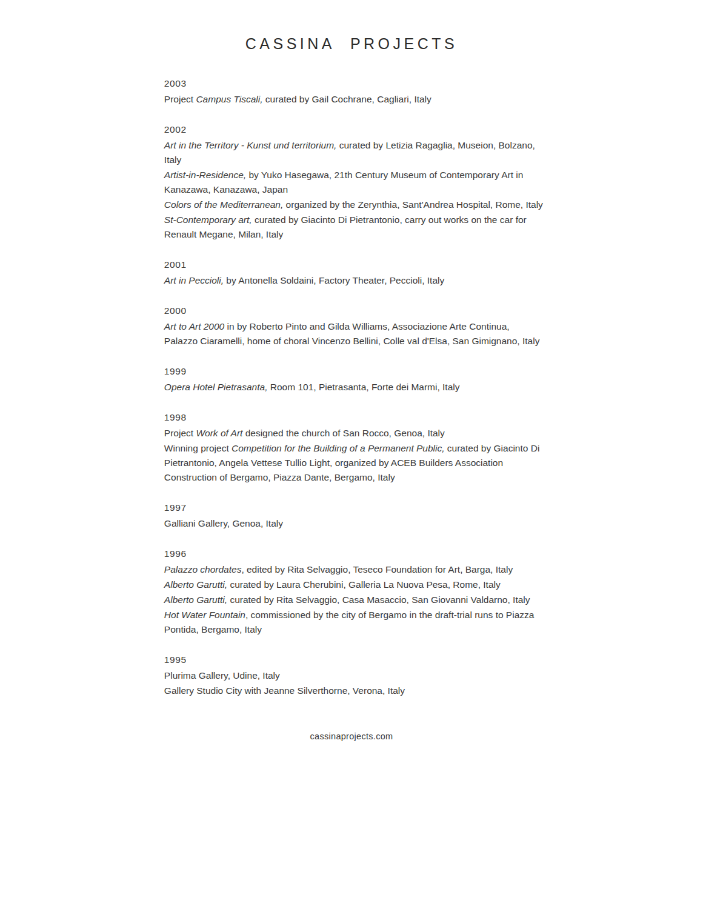CASSINA PROJECTS
2003
Project Campus Tiscali, curated by Gail Cochrane, Cagliari, Italy
2002
Art in the Territory - Kunst und territorium, curated by Letizia Ragaglia, Museion, Bolzano, Italy
Artist-in-Residence, by Yuko Hasegawa, 21th Century Museum of Contemporary Art in Kanazawa, Kanazawa, Japan
Colors of the Mediterranean, organized by the Zerynthia, Sant'Andrea Hospital, Rome, Italy
St-Contemporary art, curated by Giacinto Di Pietrantonio, carry out works on the car for Renault Megane, Milan, Italy
2001
Art in Peccioli, by Antonella Soldaini, Factory Theater, Peccioli, Italy
2000
Art to Art 2000 in by Roberto Pinto and Gilda Williams, Associazione Arte Continua, Palazzo Ciaramelli, home of choral Vincenzo Bellini, Colle val d'Elsa, San Gimignano, Italy
1999
Opera Hotel Pietrasanta, Room 101, Pietrasanta, Forte dei Marmi, Italy
1998
Project Work of Art designed the church of San Rocco, Genoa, Italy
Winning project Competition for the Building of a Permanent Public, curated by Giacinto Di Pietrantonio, Angela Vettese Tullio Light, organized by ACEB Builders Association Construction of Bergamo, Piazza Dante, Bergamo, Italy
1997
Galliani Gallery, Genoa, Italy
1996
Palazzo chordates, edited by Rita Selvaggio, Teseco Foundation for Art, Barga, Italy
Alberto Garutti, curated by Laura Cherubini, Galleria La Nuova Pesa, Rome, Italy
Alberto Garutti, curated by Rita Selvaggio, Casa Masaccio, San Giovanni Valdarno, Italy
Hot Water Fountain, commissioned by the city of Bergamo in the draft-trial runs to Piazza Pontida, Bergamo, Italy
1995
Plurima Gallery, Udine, Italy
Gallery Studio City with Jeanne Silverthorne, Verona, Italy
cassinaprojects.com